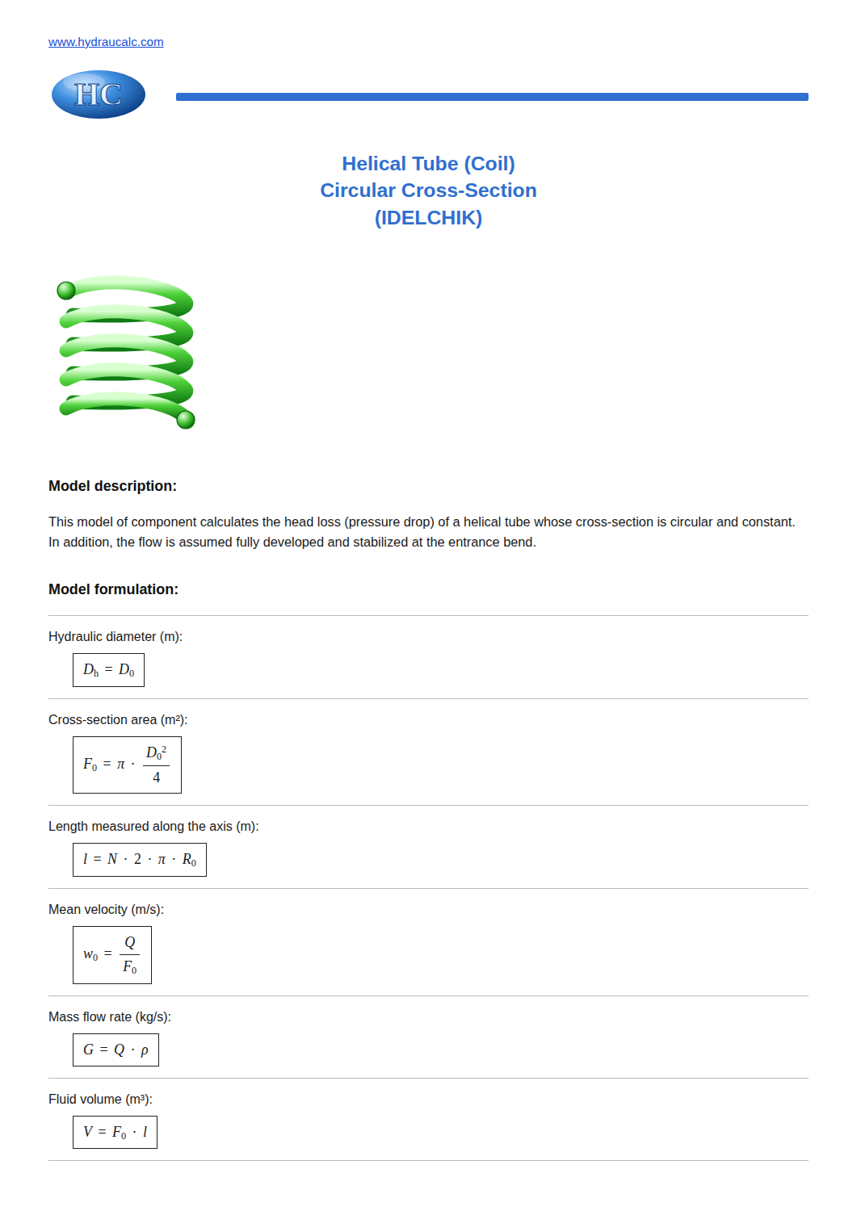www.hydraucalc.com
HC
Helical Tube (Coil)
Circular Cross-Section
(IDELCHIK)
Model description:
This model of component calculates the head loss (pressure drop) of a helical tube whose cross-section is circular and constant. In addition, the flow is assumed fully developed and stabilized at the entrance bend.
Model formulation:
Hydraulic diameter (m):
Dh = D0
Cross-section area (m²):
F0 = π · D02 4
Length measured along the axis (m):
l = N · 2 · π · R0
Mean velocity (m/s):
w0 = Q F0
Mass flow rate (kg/s):
G = Q · ρ
Fluid volume (m³):
V = F0 · l